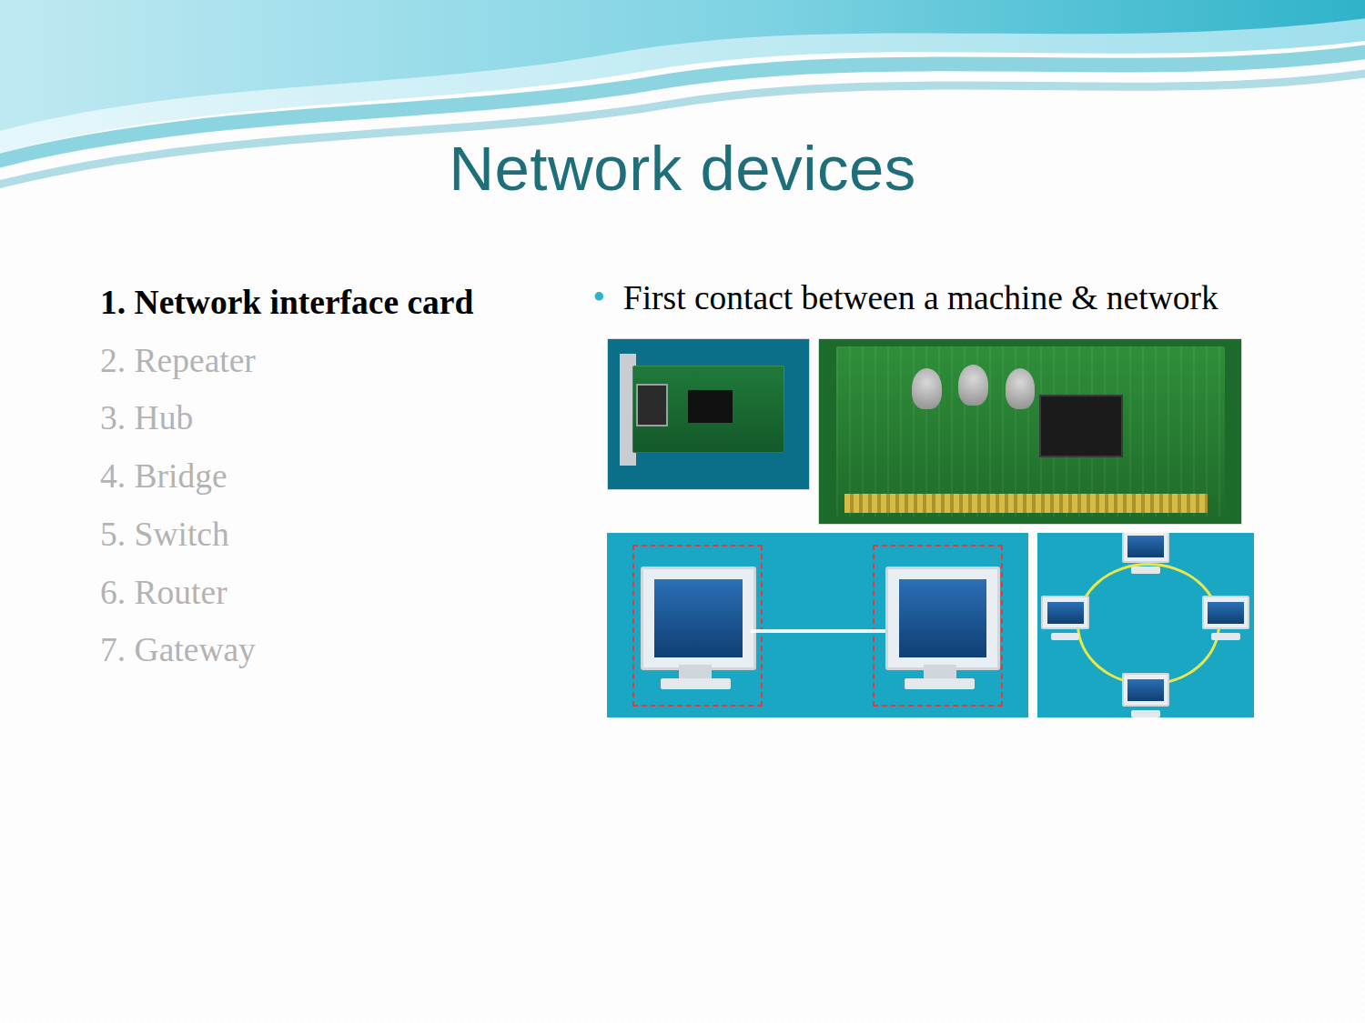Network devices
Network interface card
Repeater
Hub
Bridge
Switch
Router
Gateway
First contact between a machine & network